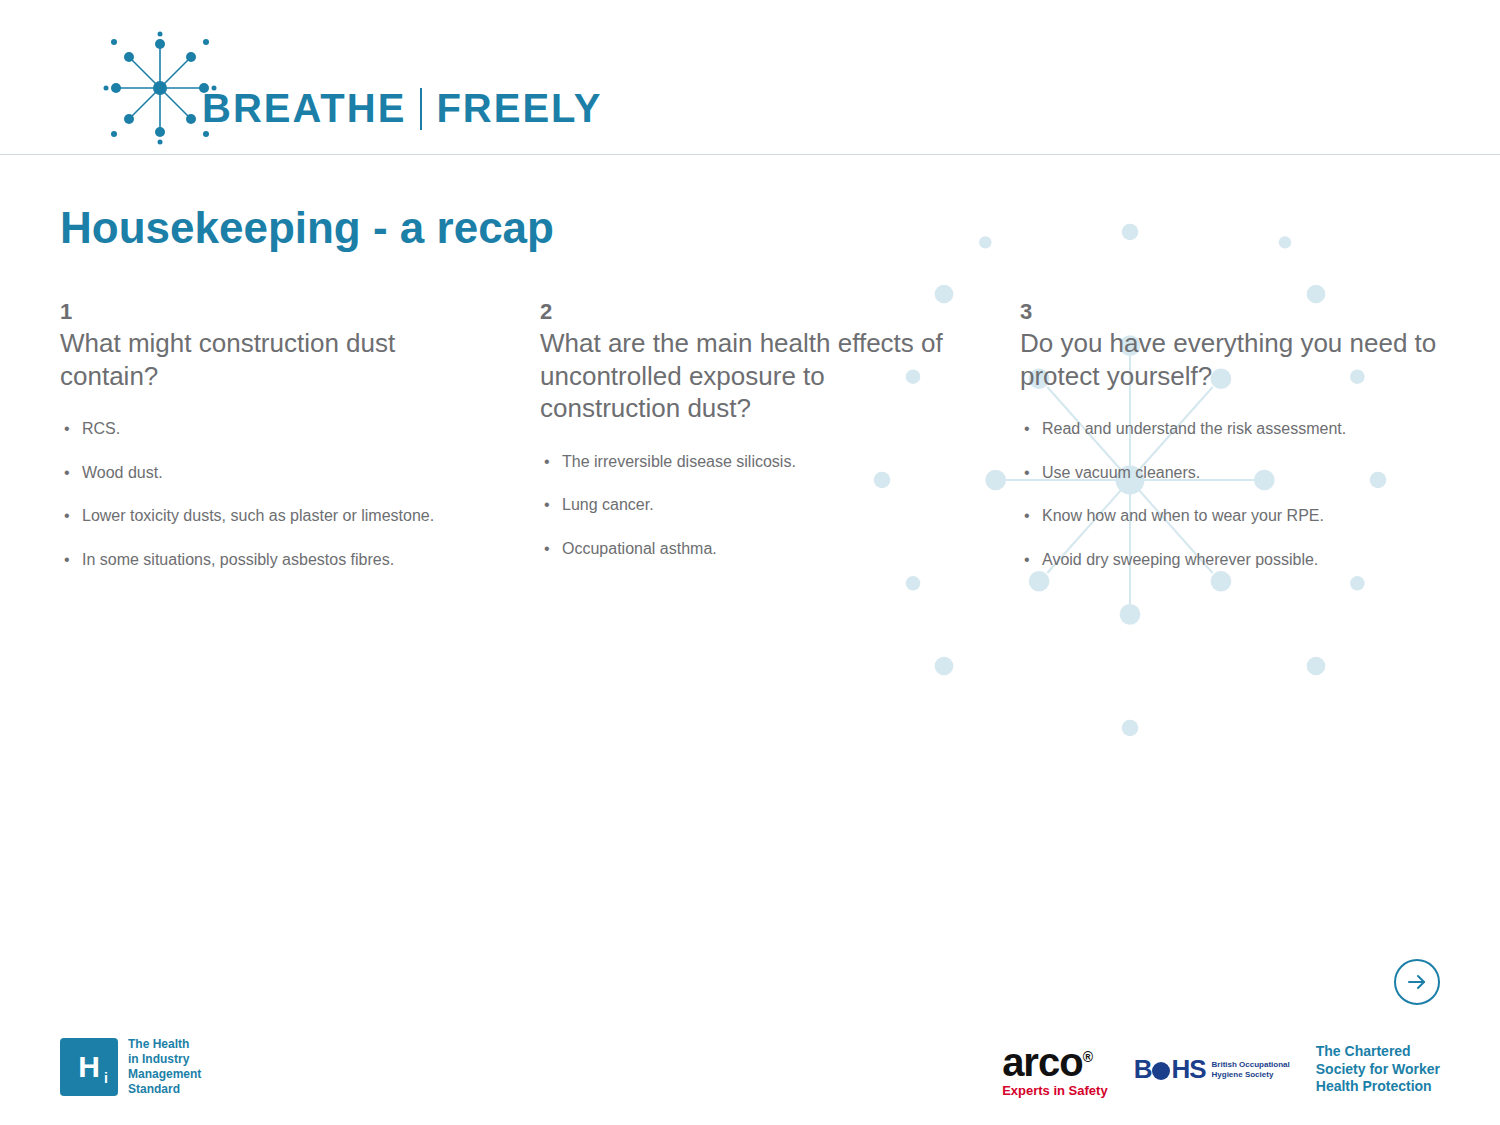BREATHE FREELY
Housekeeping - a recap
1
What might construction dust contain?
RCS.
Wood dust.
Lower toxicity dusts, such as plaster or limestone.
In some situations, possibly asbestos fibres.
2
What are the main health effects of uncontrolled exposure to construction dust?
The irreversible disease silicosis.
Lung cancer.
Occupational asthma.
3
Do you have everything you need to protect yourself?
Read and understand the risk assessment.
Use vacuum cleaners.
Know how and when to wear your RPE.
Avoid dry sweeping wherever possible.
Hi
The Health
in Industry
Management
Standard
arco®
Experts in Safety
B HS
British Occupational
Hygiene Society
The Chartered
Society for Worker
Health Protection